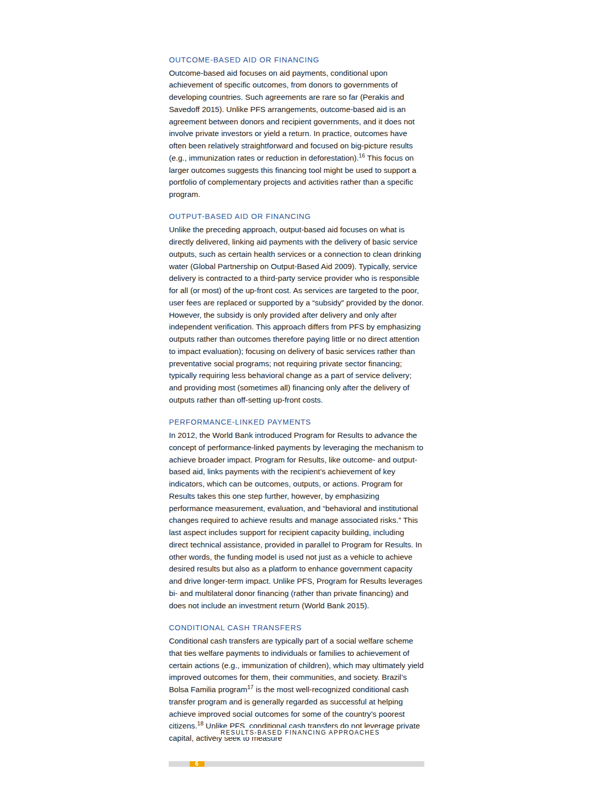Outcome-Based Aid or Financing
Outcome-based aid focuses on aid payments, conditional upon achievement of specific outcomes, from donors to governments of developing countries. Such agreements are rare so far (Perakis and Savedoff 2015). Unlike PFS arrangements, outcome-based aid is an agreement between donors and recipient governments, and it does not involve private investors or yield a return. In practice, outcomes have often been relatively straightforward and focused on big-picture results (e.g., immunization rates or reduction in deforestation).16 This focus on larger outcomes suggests this financing tool might be used to support a portfolio of complementary projects and activities rather than a specific program.
Output-Based Aid or Financing
Unlike the preceding approach, output-based aid focuses on what is directly delivered, linking aid payments with the delivery of basic service outputs, such as certain health services or a connection to clean drinking water (Global Partnership on Output-Based Aid 2009). Typically, service delivery is contracted to a third-party service provider who is responsible for all (or most) of the up-front cost. As services are targeted to the poor, user fees are replaced or supported by a “subsidy” provided by the donor. However, the subsidy is only provided after delivery and only after independent verification. This approach differs from PFS by emphasizing outputs rather than outcomes therefore paying little or no direct attention to impact evaluation); focusing on delivery of basic services rather than preventative social programs; not requiring private sector financing; typically requiring less behavioral change as a part of service delivery; and providing most (sometimes all) financing only after the delivery of outputs rather than off-setting up-front costs.
Performance-Linked Payments
In 2012, the World Bank introduced Program for Results to advance the concept of performance-linked payments by leveraging the mechanism to achieve broader impact. Program for Results, like outcome- and output-based aid, links payments with the recipient’s achievement of key indicators, which can be outcomes, outputs, or actions. Program for Results takes this one step further, however, by emphasizing performance measurement, evaluation, and “behavioral and institutional changes required to achieve results and manage associated risks.” This last aspect includes support for recipient capacity building, including direct technical assistance, provided in parallel to Program for Results. In other words, the funding model is used not just as a vehicle to achieve desired results but also as a platform to enhance government capacity and drive longer-term impact. Unlike PFS, Program for Results leverages bi- and multilateral donor financing (rather than private financing) and does not include an investment return (World Bank 2015).
Conditional Cash Transfers
Conditional cash transfers are typically part of a social welfare scheme that ties welfare payments to individuals or families to achievement of certain actions (e.g., immunization of children), which may ultimately yield improved outcomes for them, their communities, and society. Brazil’s Bolsa Familia program17 is the most well-recognized conditional cash transfer program and is generally regarded as successful at helping achieve improved social outcomes for some of the country’s poorest citizens.18 Unlike PFS, conditional cash transfers do not leverage private capital, actively seek to measure
6
RESULTS-BASED FINANCING APPROACHES